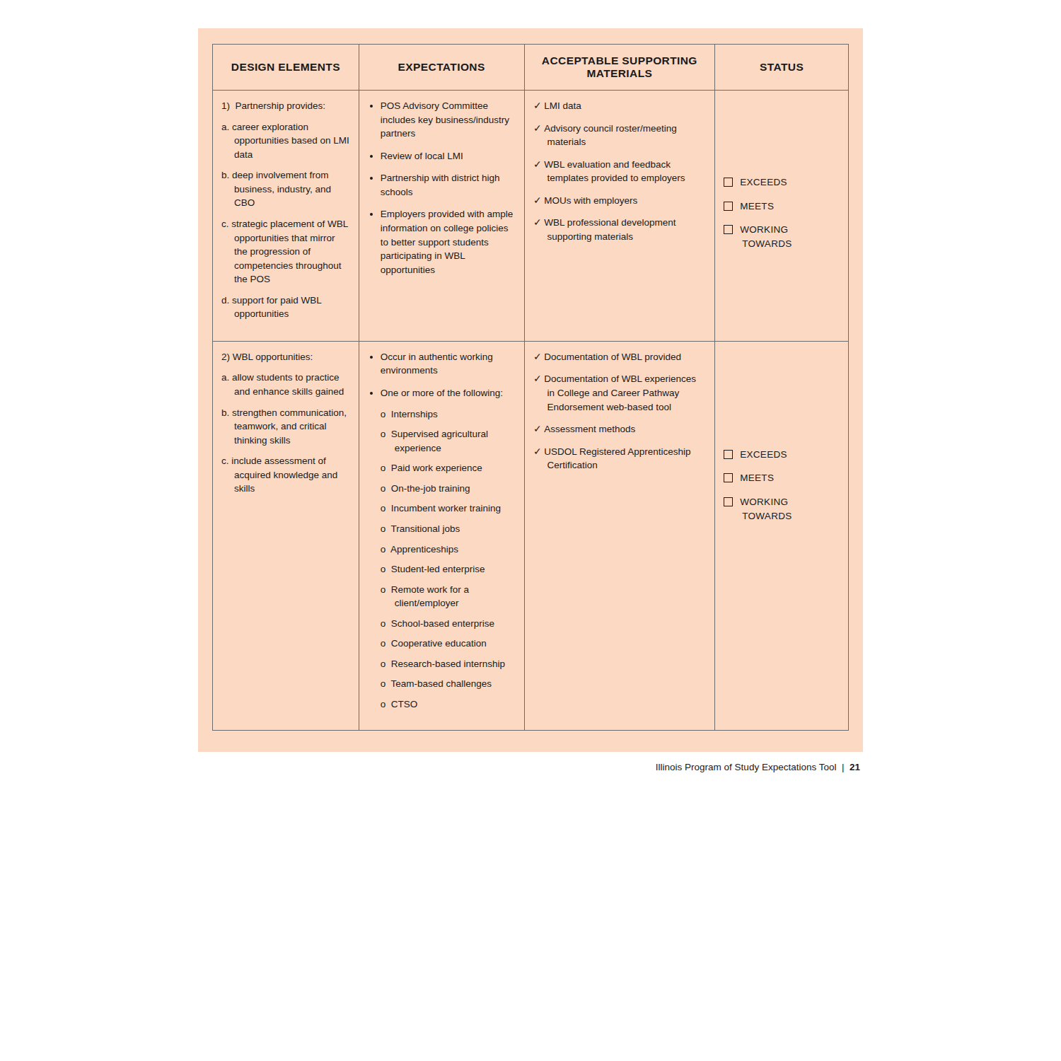| DESIGN ELEMENTS | EXPECTATIONS | ACCEPTABLE SUPPORTING MATERIALS | STATUS |
| --- | --- | --- | --- |
| 1) Partnership provides: a. career exploration opportunities based on LMI data b. deep involvement from business, industry, and CBO c. strategic placement of WBL opportunities that mirror the progression of competencies throughout the POS d. support for paid WBL opportunities | POS Advisory Committee includes key business/industry partners Review of local LMI Partnership with district high schools Employers provided with ample information on college policies to better support students participating in WBL opportunities | ✓ LMI data ✓ Advisory council roster/meeting materials ✓ WBL evaluation and feedback templates provided to employers ✓ MOUs with employers ✓ WBL professional development supporting materials | EXCEEDS MEETS WORKING TOWARDS |
| 2) WBL opportunities: a. allow students to practice and enhance skills gained b. strengthen communication, teamwork, and critical thinking skills c. include assessment of acquired knowledge and skills | Occur in authentic working environments One or more of the following: o Internships o Supervised agricultural experience o Paid work experience o On-the-job training o Incumbent worker training o Transitional jobs o Apprenticeships o Student-led enterprise o Remote work for a client/employer o School-based enterprise o Cooperative education o Research-based internship o Team-based challenges o CTSO | ✓ Documentation of WBL provided ✓ Documentation of WBL experiences in College and Career Pathway Endorsement web-based tool ✓ Assessment methods ✓ USDOL Registered Apprenticeship Certification | EXCEEDS MEETS WORKING TOWARDS |
Illinois Program of Study Expectations Tool | 21